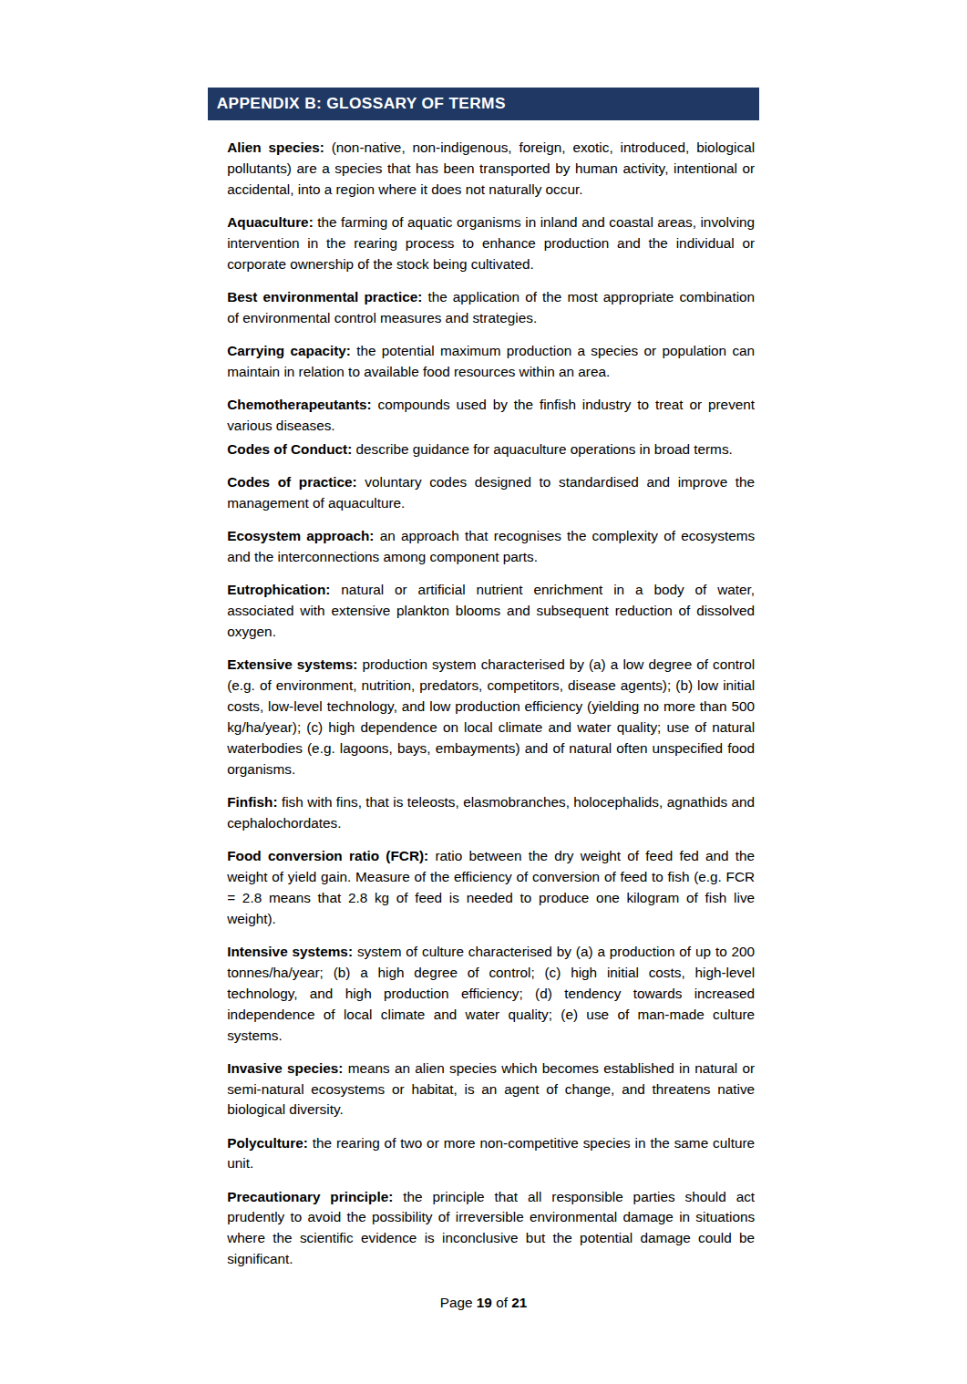APPENDIX B: GLOSSARY OF TERMS
Alien species: (non-native, non-indigenous, foreign, exotic, introduced, biological pollutants) are a species that has been transported by human activity, intentional or accidental, into a region where it does not naturally occur.
Aquaculture: the farming of aquatic organisms in inland and coastal areas, involving intervention in the rearing process to enhance production and the individual or corporate ownership of the stock being cultivated.
Best environmental practice: the application of the most appropriate combination of environmental control measures and strategies.
Carrying capacity: the potential maximum production a species or population can maintain in relation to available food resources within an area.
Chemotherapeutants: compounds used by the finfish industry to treat or prevent various diseases.
Codes of Conduct: describe guidance for aquaculture operations in broad terms.
Codes of practice: voluntary codes designed to standardised and improve the management of aquaculture.
Ecosystem approach: an approach that recognises the complexity of ecosystems and the interconnections among component parts.
Eutrophication: natural or artificial nutrient enrichment in a body of water, associated with extensive plankton blooms and subsequent reduction of dissolved oxygen.
Extensive systems: production system characterised by (a) a low degree of control (e.g. of environment, nutrition, predators, competitors, disease agents); (b) low initial costs, low-level technology, and low production efficiency (yielding no more than 500 kg/ha/year); (c) high dependence on local climate and water quality; use of natural waterbodies (e.g. lagoons, bays, embayments) and of natural often unspecified food organisms.
Finfish: fish with fins, that is teleosts, elasmobranches, holocephalids, agnathids and cephalochordates.
Food conversion ratio (FCR): ratio between the dry weight of feed fed and the weight of yield gain. Measure of the efficiency of conversion of feed to fish (e.g. FCR = 2.8 means that 2.8 kg of feed is needed to produce one kilogram of fish live weight).
Intensive systems: system of culture characterised by (a) a production of up to 200 tonnes/ha/year; (b) a high degree of control; (c) high initial costs, high-level technology, and high production efficiency; (d) tendency towards increased independence of local climate and water quality; (e) use of man-made culture systems.
Invasive species: means an alien species which becomes established in natural or semi-natural ecosystems or habitat, is an agent of change, and threatens native biological diversity.
Polyculture: the rearing of two or more non-competitive species in the same culture unit.
Precautionary principle: the principle that all responsible parties should act prudently to avoid the possibility of irreversible environmental damage in situations where the scientific evidence is inconclusive but the potential damage could be significant.
Page 19 of 21